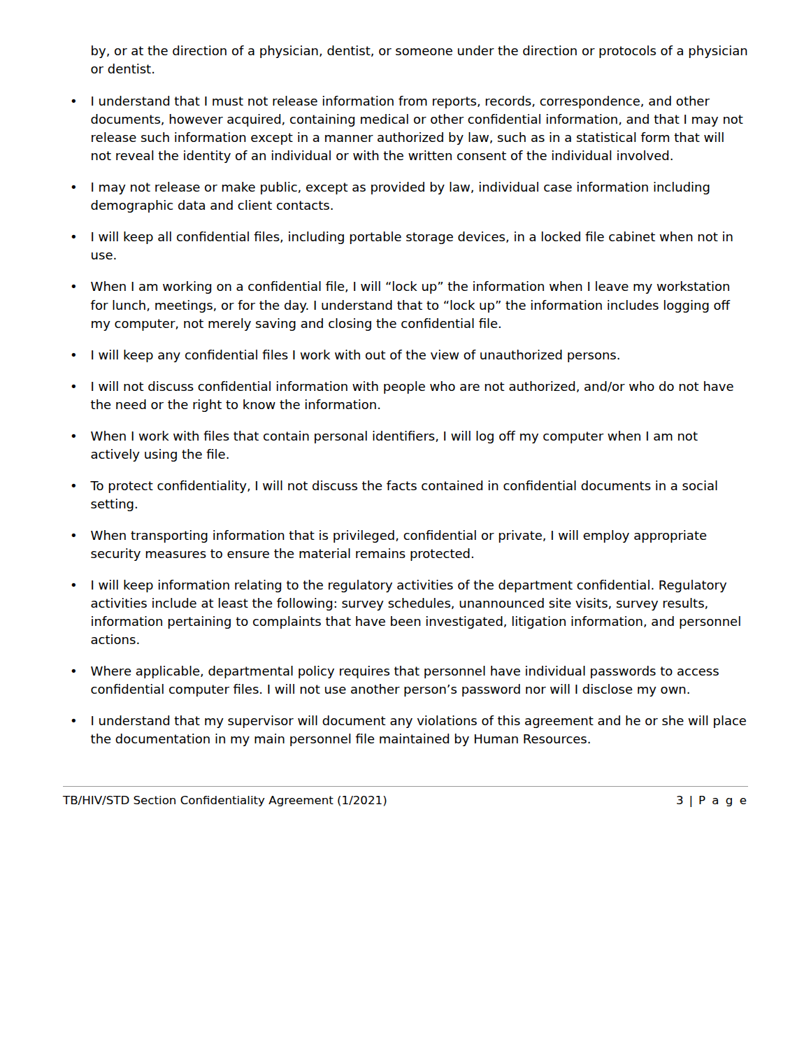by, or at the direction of a physician, dentist, or someone under the direction or protocols of a physician or dentist.
I understand that I must not release information from reports, records, correspondence, and other documents, however acquired, containing medical or other confidential information, and that I may not release such information except in a manner authorized by law, such as in a statistical form that will not reveal the identity of an individual or with the written consent of the individual involved.
I may not release or make public, except as provided by law, individual case information including demographic data and client contacts.
I will keep all confidential files, including portable storage devices, in a locked file cabinet when not in use.
When I am working on a confidential file, I will “lock up” the information when I leave my workstation for lunch, meetings, or for the day. I understand that to “lock up” the information includes logging off my computer, not merely saving and closing the confidential file.
I will keep any confidential files I work with out of the view of unauthorized persons.
I will not discuss confidential information with people who are not authorized, and/or who do not have the need or the right to know the information.
When I work with files that contain personal identifiers, I will log off my computer when I am not actively using the file.
To protect confidentiality, I will not discuss the facts contained in confidential documents in a social setting.
When transporting information that is privileged, confidential or private, I will employ appropriate security measures to ensure the material remains protected.
I will keep information relating to the regulatory activities of the department confidential. Regulatory activities include at least the following: survey schedules, unannounced site visits, survey results, information pertaining to complaints that have been investigated, litigation information, and personnel actions.
Where applicable, departmental policy requires that personnel have individual passwords to access confidential computer files. I will not use another person’s password nor will I disclose my own.
I understand that my supervisor will document any violations of this agreement and he or she will place the documentation in my main personnel file maintained by Human Resources.
TB/HIV/STD Section Confidentiality Agreement (1/2021) 3 | P a g e